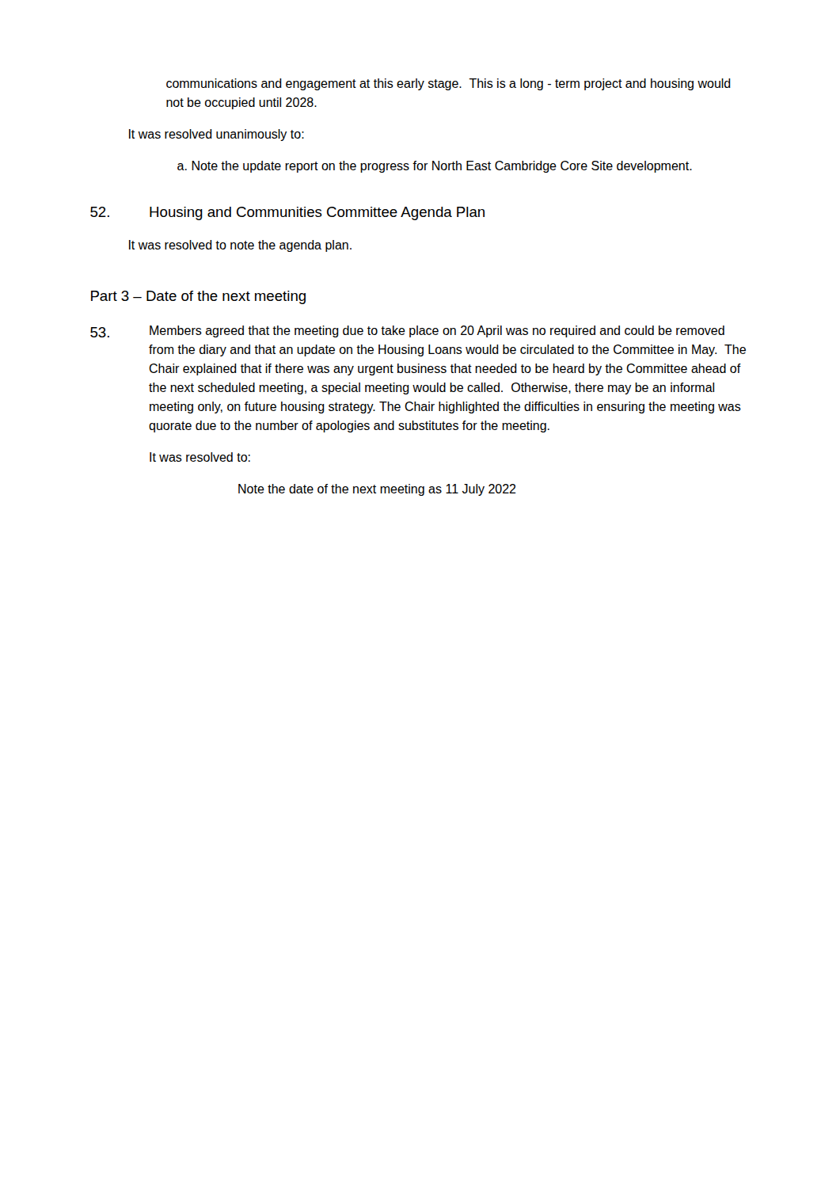communications and engagement at this early stage. This is a long - term project and housing would not be occupied until 2028.
It was resolved unanimously to:
Note the update report on the progress for North East Cambridge Core Site development.
52.
Housing and Communities Committee Agenda Plan
It was resolved to note the agenda plan.
Part 3 – Date of the next meeting
53.
Members agreed that the meeting due to take place on 20 April was no required and could be removed from the diary and that an update on the Housing Loans would be circulated to the Committee in May. The Chair explained that if there was any urgent business that needed to be heard by the Committee ahead of the next scheduled meeting, a special meeting would be called. Otherwise, there may be an informal meeting only, on future housing strategy. The Chair highlighted the difficulties in ensuring the meeting was quorate due to the number of apologies and substitutes for the meeting.
It was resolved to:
Note the date of the next meeting as 11 July 2022